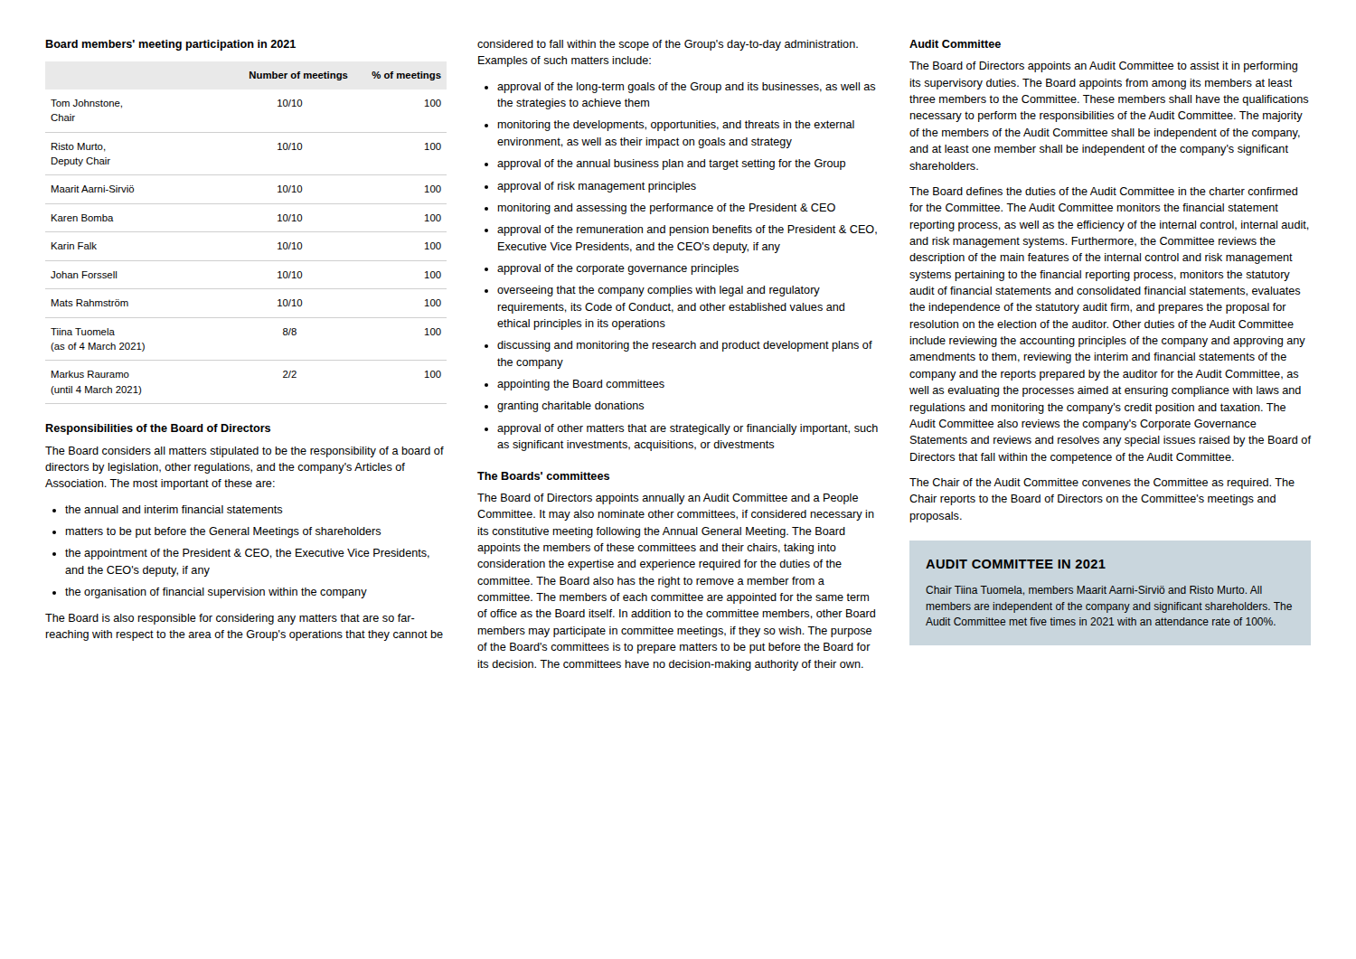Board members' meeting participation in 2021
| | Number of meetings | % of meetings |
| --- | --- | --- |
| Tom Johnstone, Chair | 10/10 | 100 |
| Risto Murto, Deputy Chair | 10/10 | 100 |
| Maarit Aarni-Sirviö | 10/10 | 100 |
| Karen Bomba | 10/10 | 100 |
| Karin Falk | 10/10 | 100 |
| Johan Forssell | 10/10 | 100 |
| Mats Rahmström | 10/10 | 100 |
| Tiina Tuomela (as of 4 March 2021) | 8/8 | 100 |
| Markus Rauramo (until 4 March 2021) | 2/2 | 100 |
Responsibilities of the Board of Directors
The Board considers all matters stipulated to be the responsibility of a board of directors by legislation, other regulations, and the company's Articles of Association. The most important of these are:
the annual and interim financial statements
matters to be put before the General Meetings of shareholders
the appointment of the President & CEO, the Executive Vice Presidents, and the CEO's deputy, if any
the organisation of financial supervision within the company
The Board is also responsible for considering any matters that are so far-reaching with respect to the area of the Group's operations that they cannot be considered to fall within the scope of the Group's day-to-day administration. Examples of such matters include:
approval of the long-term goals of the Group and its businesses, as well as the strategies to achieve them
monitoring the developments, opportunities, and threats in the external environment, as well as their impact on goals and strategy
approval of the annual business plan and target setting for the Group
approval of risk management principles
monitoring and assessing the performance of the President & CEO
approval of the remuneration and pension benefits of the President & CEO, Executive Vice Presidents, and the CEO's deputy, if any
approval of the corporate governance principles
overseeing that the company complies with legal and regulatory requirements, its Code of Conduct, and other established values and ethical principles in its operations
discussing and monitoring the research and product development plans of the company
appointing the Board committees
granting charitable donations
approval of other matters that are strategically or financially important, such as significant investments, acquisitions, or divestments
The Boards' committees
The Board of Directors appoints annually an Audit Committee and a People Committee. It may also nominate other committees, if considered necessary in its constitutive meeting following the Annual General Meeting. The Board appoints the members of these committees and their chairs, taking into consideration the expertise and experience required for the duties of the committee. The Board also has the right to remove a member from a committee. The members of each committee are appointed for the same term of office as the Board itself. In addition to the committee members, other Board members may participate in committee meetings, if they so wish. The purpose of the Board's committees is to prepare matters to be put before the Board for its decision. The committees have no decision-making authority of their own.
Audit Committee
The Board of Directors appoints an Audit Committee to assist it in performing its supervisory duties. The Board appoints from among its members at least three members to the Committee. These members shall have the qualifications necessary to perform the responsibilities of the Audit Committee. The majority of the members of the Audit Committee shall be independent of the company, and at least one member shall be independent of the company's significant shareholders.
The Board defines the duties of the Audit Committee in the charter confirmed for the Committee. The Audit Committee monitors the financial statement reporting process, as well as the efficiency of the internal control, internal audit, and risk management systems. Furthermore, the Committee reviews the description of the main features of the internal control and risk management systems pertaining to the financial reporting process, monitors the statutory audit of financial statements and consolidated financial statements, evaluates the independence of the statutory audit firm, and prepares the proposal for resolution on the election of the auditor. Other duties of the Audit Committee include reviewing the accounting principles of the company and approving any amendments to them, reviewing the interim and financial statements of the company and the reports prepared by the auditor for the Audit Committee, as well as evaluating the processes aimed at ensuring compliance with laws and regulations and monitoring the company's credit position and taxation. The Audit Committee also reviews the company's Corporate Governance Statements and reviews and resolves any special issues raised by the Board of Directors that fall within the competence of the Audit Committee.
The Chair of the Audit Committee convenes the Committee as required. The Chair reports to the Board of Directors on the Committee's meetings and proposals.
AUDIT COMMITTEE IN 2021
Chair Tiina Tuomela, members Maarit Aarni-Sirviö and Risto Murto. All members are independent of the company and significant shareholders. The Audit Committee met five times in 2021 with an attendance rate of 100%.